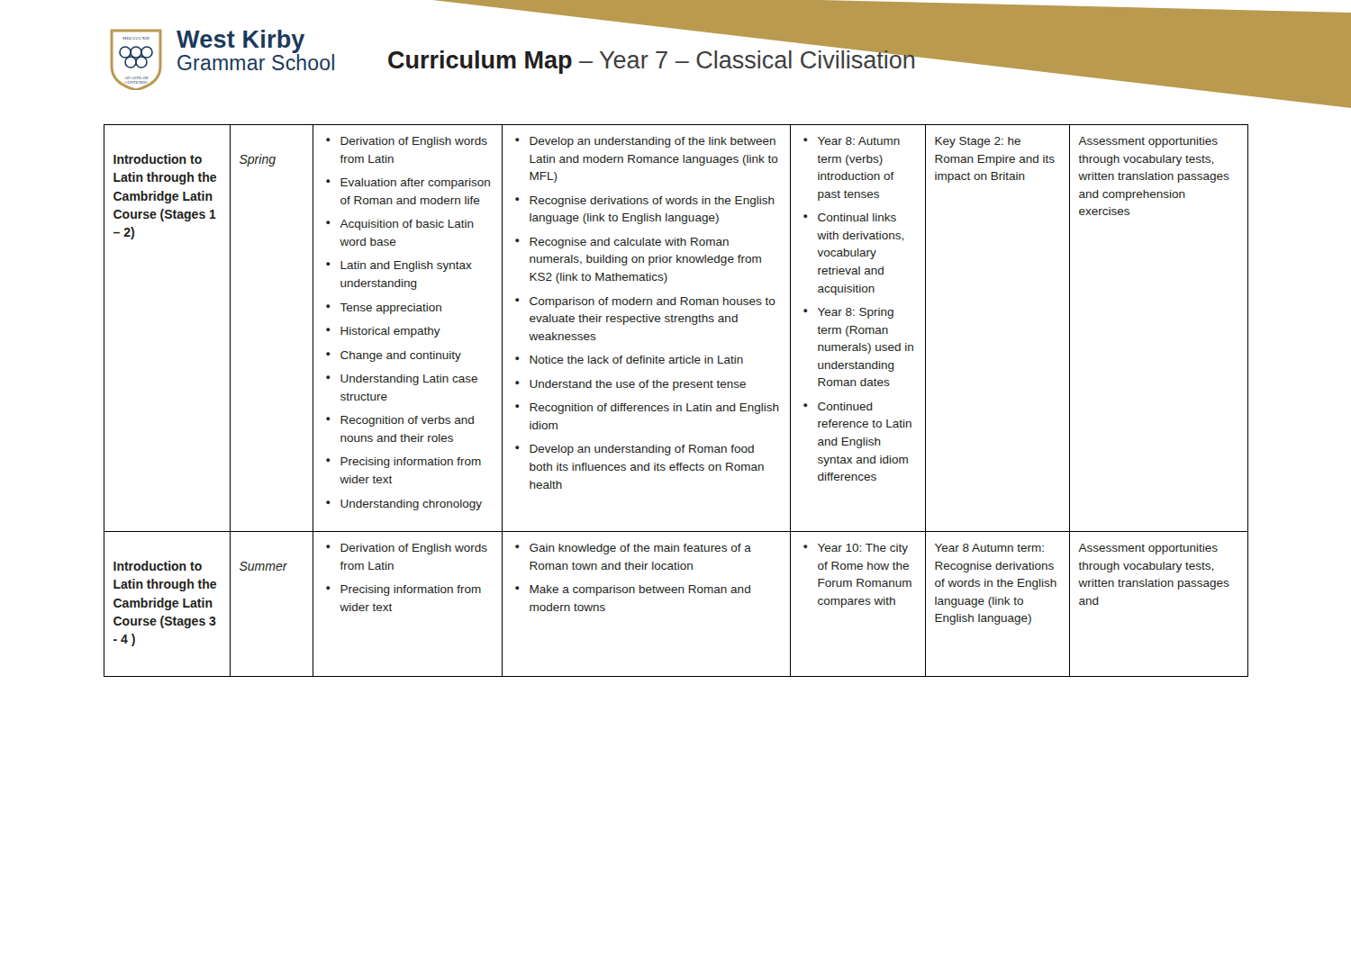MDCCCCXIII AD ASTRAM CONTENDO
West Kirby
Grammar School
Curriculum Map – Year 7 – Classical Civilisation
| Introduction to Latin through the Cambridge Latin Course (Stages 1 – 2) | Spring | Derivation of English words from Latin Evaluation after comparison of Roman and modern life Acquisition of basic Latin word base Latin and English syntax understanding Tense appreciation Historical empathy Change and continuity Understanding Latin case structure Recognition of verbs and nouns and their roles Precising information from wider text Understanding chronology | Develop an understanding of the link between Latin and modern Romance languages (link to MFL) Recognise derivations of words in the English language (link to English language) Recognise and calculate with Roman numerals, building on prior knowledge from KS2 (link to Mathematics) Comparison of modern and Roman houses to evaluate their respective strengths and weaknesses Notice the lack of definite article in Latin Understand the use of the present tense Recognition of differences in Latin and English idiom Develop an understanding of Roman food both its influences and its effects on Roman health | Year 8: Autumn term (verbs) introduction of past tenses Continual links with derivations, vocabulary retrieval and acquisition Year 8: Spring term (Roman numerals) used in understanding Roman dates Continued reference to Latin and English syntax and idiom differences | Key Stage 2: he Roman Empire and its impact on Britain | Assessment opportunities through vocabulary tests, written translation passages and comprehension exercises |
| Introduction to Latin through the Cambridge Latin Course (Stages 3 - 4 ) | Summer | Derivation of English words from Latin Precising information from wider text | Gain knowledge of the main features of a Roman town and their location Make a comparison between Roman and modern towns | Year 10: The city of Rome how the Forum Romanum compares with | Year 8 Autumn term: Recognise derivations of words in the English language (link to English language) | Assessment opportunities through vocabulary tests, written translation passages and |